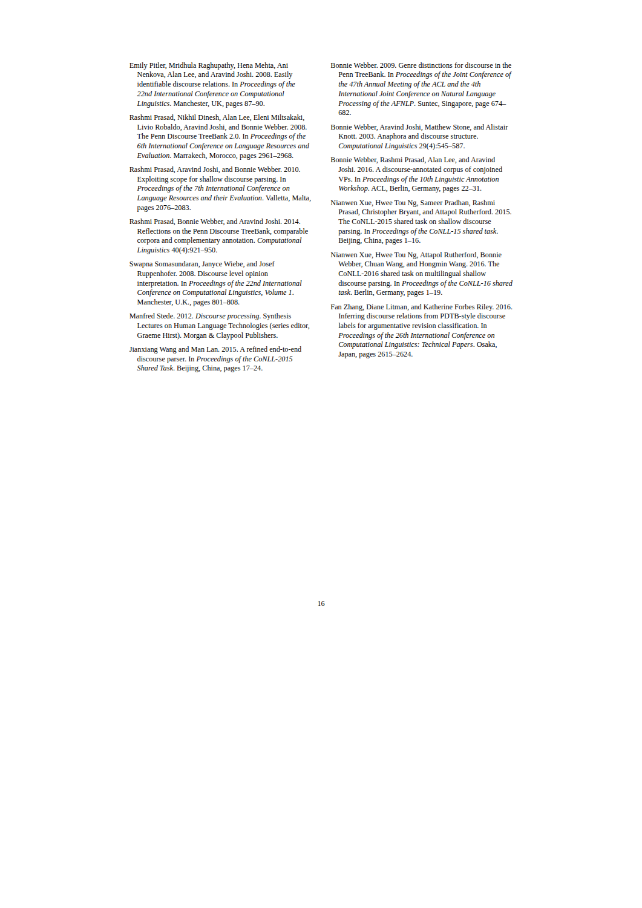Emily Pitler, Mridhula Raghupathy, Hena Mehta, Ani Nenkova, Alan Lee, and Aravind Joshi. 2008. Easily identifiable discourse relations. In Proceedings of the 22nd International Conference on Computational Linguistics. Manchester, UK, pages 87–90.
Rashmi Prasad, Nikhil Dinesh, Alan Lee, Eleni Miltsakaki, Livio Robaldo, Aravind Joshi, and Bonnie Webber. 2008. The Penn Discourse TreeBank 2.0. In Proceedings of the 6th International Conference on Language Resources and Evaluation. Marrakech, Morocco, pages 2961–2968.
Rashmi Prasad, Aravind Joshi, and Bonnie Webber. 2010. Exploiting scope for shallow discourse parsing. In Proceedings of the 7th International Conference on Language Resources and their Evaluation. Valletta, Malta, pages 2076–2083.
Rashmi Prasad, Bonnie Webber, and Aravind Joshi. 2014. Reflections on the Penn Discourse TreeBank, comparable corpora and complementary annotation. Computational Linguistics 40(4):921–950.
Swapna Somasundaran, Janyce Wiebe, and Josef Ruppenhofer. 2008. Discourse level opinion interpretation. In Proceedings of the 22nd International Conference on Computational Linguistics, Volume 1. Manchester, U.K., pages 801–808.
Manfred Stede. 2012. Discourse processing. Synthesis Lectures on Human Language Technologies (series editor, Graeme Hirst). Morgan & Claypool Publishers.
Jianxiang Wang and Man Lan. 2015. A refined end-to-end discourse parser. In Proceedings of the CoNLL-2015 Shared Task. Beijing, China, pages 17–24.
Bonnie Webber. 2009. Genre distinctions for discourse in the Penn TreeBank. In Proceedings of the Joint Conference of the 47th Annual Meeting of the ACL and the 4th International Joint Conference on Natural Language Processing of the AFNLP. Suntec, Singapore, page 674–682.
Bonnie Webber, Aravind Joshi, Matthew Stone, and Alistair Knott. 2003. Anaphora and discourse structure. Computational Linguistics 29(4):545–587.
Bonnie Webber, Rashmi Prasad, Alan Lee, and Aravind Joshi. 2016. A discourse-annotated corpus of conjoined VPs. In Proceedings of the 10th Linguistic Annotation Workshop. ACL, Berlin, Germany, pages 22–31.
Nianwen Xue, Hwee Tou Ng, Sameer Pradhan, Rashmi Prasad, Christopher Bryant, and Attapol Rutherford. 2015. The CoNLL-2015 shared task on shallow discourse parsing. In Proceedings of the CoNLL-15 shared task. Beijing, China, pages 1–16.
Nianwen Xue, Hwee Tou Ng, Attapol Rutherford, Bonnie Webber, Chuan Wang, and Hongmin Wang. 2016. The CoNLL-2016 shared task on multilingual shallow discourse parsing. In Proceedings of the CoNLL-16 shared task. Berlin, Germany, pages 1–19.
Fan Zhang, Diane Litman, and Katherine Forbes Riley. 2016. Inferring discourse relations from PDTB-style discourse labels for argumentative revision classification. In Proceedings of the 26th International Conference on Computational Linguistics: Technical Papers. Osaka, Japan, pages 2615–2624.
16